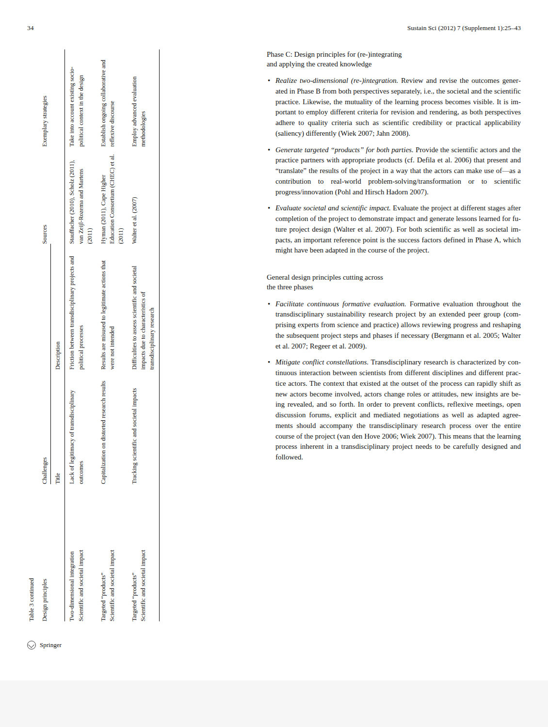34 Sustain Sci (2012) 7 (Supplement 1):25–43
Table 3 continued
| Design principles | Challenges | Sources | Exemplary strategies |
| --- | --- | --- | --- |
| Title | Description |
| Two-dimensional integration Scientific and societal impact | Lack of legitimacy of transdisciplinary outcomes | Friction between transdisciplinary projects and political processes | Stauffacher (2010), Scholz (2011), van Zeijl-Rozema and Martens (2011) | Take into account existing socio-political context in the design |
| Targeted “products” Scientific and societal impact | Capitalization on distorted research results | Results are misused to legitimate actions that were not intended | Hyman (2011), Cape Higher Education Consortium (CHEC) et al. (2011) | Establish ongoing collaborative and reflexive discourse |
| Targeted “products” Scientific and societal impact | Tracking scientific and societal impacts | Difficulties to assess scientific and societal impacts due to characteristics of transdisciplinary research | Walter et al. (2007) | Employ advanced evaluation methodologies |
Phase C: Design principles for (re-)integrating
and applying the created knowledge
Realize two-dimensional (re-)integration. Review and revise the outcomes generated in Phase B from both perspectives separately, i.e., the societal and the scientific practice. Likewise, the mutuality of the learning process becomes visible. It is important to employ different criteria for revision and rendering, as both perspectives adhere to quality criteria such as scientific credibility or practical applicability (saliency) differently (Wiek 2007; Jahn 2008).
Generate targeted “products” for both parties. Provide the scientific actors and the practice partners with appropriate products (cf. Defila et al. 2006) that present and “translate” the results of the project in a way that the actors can make use of—as a contribution to real-world problem-solving/transformation or to scientific progress/innovation (Pohl and Hirsch Hadorn 2007).
Evaluate societal and scientific impact. Evaluate the project at different stages after completion of the project to demonstrate impact and generate lessons learned for future project design (Walter et al. 2007). For both scientific as well as societal impacts, an important reference point is the success factors defined in Phase A, which might have been adapted in the course of the project.
General design principles cutting across
the three phases
Facilitate continuous formative evaluation. Formative evaluation throughout the transdisciplinary sustainability research project by an extended peer group (comprising experts from science and practice) allows reviewing progress and reshaping the subsequent project steps and phases if necessary (Bergmann et al. 2005; Walter et al. 2007; Regeer et al. 2009).
Mitigate conflict constellations. Transdisciplinary research is characterized by continuous interaction between scientists from different disciplines and different practice actors. The context that existed at the outset of the process can rapidly shift as new actors become involved, actors change roles or attitudes, new insights are being revealed, and so forth. In order to prevent conflicts, reflexive meetings, open discussion forums, explicit and mediated negotiations as well as adapted agreements should accompany the transdisciplinary research process over the entire course of the project (van den Hove 2006; Wiek 2007). This means that the learning process inherent in a transdisciplinary project needs to be carefully designed and followed.
Springer